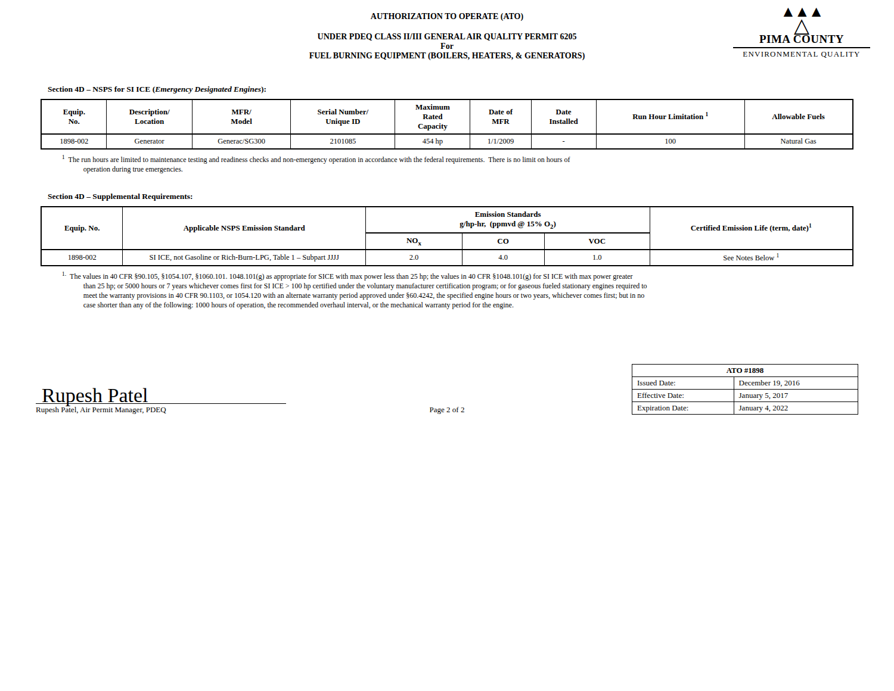▲▲▲
△
PIMA COUNTY
ENVIRONMENTAL QUALITY
AUTHORIZATION TO OPERATE (ATO)
UNDER PDEQ CLASS II/III GENERAL AIR QUALITY PERMIT 6205
For
FUEL BURNING EQUIPMENT (BOILERS, HEATERS, & GENERATORS)
Section 4D – NSPS for SI ICE (Emergency Designated Engines):
| Equip. No. | Description/ Location | MFR/ Model | Serial Number/ Unique ID | Maximum Rated Capacity | Date of MFR | Date Installed | Run Hour Limitation 1 | Allowable Fuels |
| --- | --- | --- | --- | --- | --- | --- | --- | --- |
| 1898-002 | Generator | Generac/SG300 | 2101085 | 454 hp | 1/1/2009 | - | 100 | Natural Gas |
1 The run hours are limited to maintenance testing and readiness checks and non-emergency operation in accordance with the federal requirements. There is no limit on hours of operation during true emergencies.
Section 4D – Supplemental Requirements:
| Equip. No. | Applicable NSPS Emission Standard | Emission Standards g/hp-hr, (ppmvd @ 15% O 2 ) | Certified Emission Life (term, date) 1 |
| --- | --- | --- | --- |
| NO x | CO | VOC |
| 1898-002 | SI ICE, not Gasoline or Rich-Burn-LPG, Table 1 – Subpart JJJJ | 2.0 | 4.0 | 1.0 | See Notes Below 1 |
1. The values in 40 CFR §90.105, §1054.107, §1060.101. 1048.101(g) as appropriate for SICE with max power less than 25 hp; the values in 40 CFR §1048.101(g) for SI ICE with max power greater than 25 hp; or 5000 hours or 7 years whichever comes first for SI ICE > 100 hp certified under the voluntary manufacturer certification program; or for gaseous fueled stationary engines required to meet the warranty provisions in 40 CFR 90.1103, or 1054.120 with an alternate warranty period approved under §60.4242, the specified engine hours or two years, whichever comes first; but in no case shorter than any of the following: 1000 hours of operation, the recommended overhaul interval, or the mechanical warranty period for the engine.
Rupesh Patel
Rupesh Patel, Air Permit Manager, PDEQ
Page 2 of 2
| ATO #1898 |
| --- |
| Issued Date: | December 19, 2016 |
| Effective Date: | January 5, 2017 |
| Expiration Date: | January 4, 2022 |